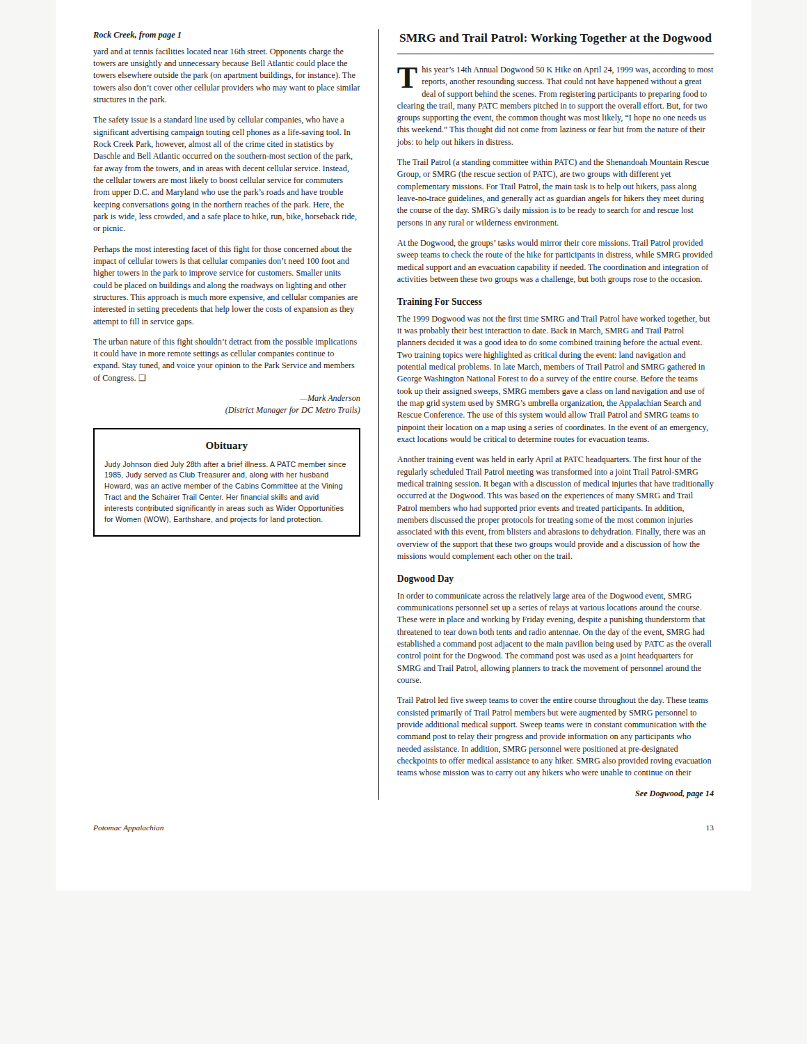Rock Creek, from page 1
yard and at tennis facilities located near 16th street. Opponents charge the towers are unsightly and unnecessary because Bell Atlantic could place the towers elsewhere outside the park (on apartment buildings, for instance). The towers also don’t cover other cellular providers who may want to place similar structures in the park.
The safety issue is a standard line used by cellular companies, who have a significant advertising campaign touting cell phones as a life-saving tool. In Rock Creek Park, however, almost all of the crime cited in statistics by Daschle and Bell Atlantic occurred on the southern-most section of the park, far away from the towers, and in areas with decent cellular service. Instead, the cellular towers are most likely to boost cellular service for commuters from upper D.C. and Maryland who use the park’s roads and have trouble keeping conversations going in the northern reaches of the park. Here, the park is wide, less crowded, and a safe place to hike, run, bike, horseback ride, or picnic.
Perhaps the most interesting facet of this fight for those concerned about the impact of cellular towers is that cellular companies don’t need 100 foot and higher towers in the park to improve service for customers. Smaller units could be placed on buildings and along the roadways on lighting and other structures. This approach is much more expensive, and cellular companies are interested in setting precedents that help lower the costs of expansion as they attempt to fill in service gaps.
The urban nature of this fight shouldn’t detract from the possible implications it could have in more remote settings as cellular companies continue to expand. Stay tuned, and voice your opinion to the Park Service and members of Congress. ❑
—Mark Anderson
(District Manager for DC Metro Trails)
Obituary
Judy Johnson died July 28th after a brief illness. A PATC member since 1985, Judy served as Club Treasurer and, along with her husband Howard, was an active member of the Cabins Committee at the Vining Tract and the Schairer Trail Center. Her financial skills and avid interests contributed significantly in areas such as Wider Opportunities for Women (WOW), Earthshare, and projects for land protection.
SMRG and Trail Patrol: Working Together at the Dogwood
This year’s 14th Annual Dogwood 50 K Hike on April 24, 1999 was, according to most reports, another resounding success. That could not have happened without a great deal of support behind the scenes. From registering participants to preparing food to clearing the trail, many PATC members pitched in to support the overall effort. But, for two groups supporting the event, the common thought was most likely, “I hope no one needs us this weekend.” This thought did not come from laziness or fear but from the nature of their jobs: to help out hikers in distress.
The Trail Patrol (a standing committee within PATC) and the Shenandoah Mountain Rescue Group, or SMRG (the rescue section of PATC), are two groups with different yet complementary missions. For Trail Patrol, the main task is to help out hikers, pass along leave-no-trace guidelines, and generally act as guardian angels for hikers they meet during the course of the day. SMRG’s daily mission is to be ready to search for and rescue lost persons in any rural or wilderness environment.
At the Dogwood, the groups’ tasks would mirror their core missions. Trail Patrol provided sweep teams to check the route of the hike for participants in distress, while SMRG provided medical support and an evacuation capability if needed. The coordination and integration of activities between these two groups was a challenge, but both groups rose to the occasion.
Training For Success
The 1999 Dogwood was not the first time SMRG and Trail Patrol have worked together, but it was probably their best interaction to date. Back in March, SMRG and Trail Patrol planners decided it was a good idea to do some combined training before the actual event. Two training topics were highlighted as critical during the event: land navigation and potential medical problems. In late March, members of Trail Patrol and SMRG gathered in George Washington National Forest to do a survey of the entire course. Before the teams took up their assigned sweeps, SMRG members gave a class on land navigation and use of the map grid system used by SMRG’s umbrella organization, the Appalachian Search and Rescue Conference. The use of this system would allow Trail Patrol and SMRG teams to pinpoint their location on a map using a series of coordinates. In the event of an emergency, exact locations would be critical to determine routes for evacuation teams.
Another training event was held in early April at PATC headquarters. The first hour of the regularly scheduled Trail Patrol meeting was transformed into a joint Trail Patrol-SMRG medical training session. It began with a discussion of medical injuries that have traditionally occurred at the Dogwood. This was based on the experiences of many SMRG and Trail Patrol members who had supported prior events and treated participants. In addition, members discussed the proper protocols for treating some of the most common injuries associated with this event, from blisters and abrasions to dehydration. Finally, there was an overview of the support that these two groups would provide and a discussion of how the missions would complement each other on the trail.
Dogwood Day
In order to communicate across the relatively large area of the Dogwood event, SMRG communications personnel set up a series of relays at various locations around the course. These were in place and working by Friday evening, despite a punishing thunderstorm that threatened to tear down both tents and radio antennae. On the day of the event, SMRG had established a command post adjacent to the main pavilion being used by PATC as the overall control point for the Dogwood. The command post was used as a joint headquarters for SMRG and Trail Patrol, allowing planners to track the movement of personnel around the course.
Trail Patrol led five sweep teams to cover the entire course throughout the day. These teams consisted primarily of Trail Patrol members but were augmented by SMRG personnel to provide additional medical support. Sweep teams were in constant communication with the command post to relay their progress and provide information on any participants who needed assistance. In addition, SMRG personnel were positioned at pre-designated checkpoints to offer medical assistance to any hiker. SMRG also provided roving evacuation teams whose mission was to carry out any hikers who were unable to continue on their
See Dogwood, page 14
Potomac Appalachian
13